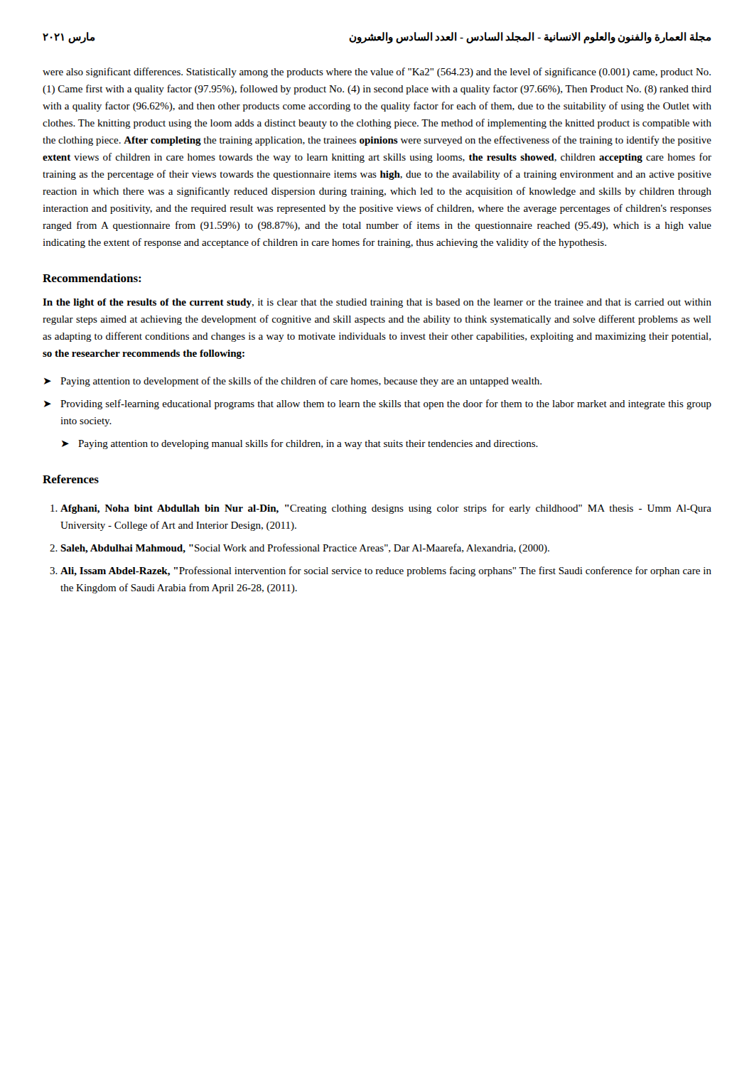مجلة العمارة والفنون والعلوم الانسانية - المجلد السادس - العدد السادس والعشرون
مارس ٢٠٢١
were also significant differences. Statistically among the products where the value of "Ka2" (564.23) and the level of significance (0.001) came, product No. (1) Came first with a quality factor (97.95%), followed by product No. (4) in second place with a quality factor (97.66%), Then Product No. (8) ranked third with a quality factor (96.62%), and then other products come according to the quality factor for each of them, due to the suitability of using the Outlet with clothes. The knitting product using the loom adds a distinct beauty to the clothing piece. The method of implementing the knitted product is compatible with the clothing piece. After completing the training application, the trainees opinions were surveyed on the effectiveness of the training to identify the positive extent views of children in care homes towards the way to learn knitting art skills using looms, the results showed, children accepting care homes for training as the percentage of their views towards the questionnaire items was high, due to the availability of a training environment and an active positive reaction in which there was a significantly reduced dispersion during training, which led to the acquisition of knowledge and skills by children through interaction and positivity, and the required result was represented by the positive views of children, where the average percentages of children's responses ranged from A questionnaire from (91.59%) to (98.87%), and the total number of items in the questionnaire reached (95.49), which is a high value indicating the extent of response and acceptance of children in care homes for training, thus achieving the validity of the hypothesis.
Recommendations:
In the light of the results of the current study, it is clear that the studied training that is based on the learner or the trainee and that is carried out within regular steps aimed at achieving the development of cognitive and skill aspects and the ability to think systematically and solve different problems as well as adapting to different conditions and changes is a way to motivate individuals to invest their other capabilities, exploiting and maximizing their potential, so the researcher recommends the following:
Paying attention to development of the skills of the children of care homes, because they are an untapped wealth.
Providing self-learning educational programs that allow them to learn the skills that open the door for them to the labor market and integrate this group into society.
Paying attention to developing manual skills for children, in a way that suits their tendencies and directions.
References
Afghani, Noha bint Abdullah bin Nur al-Din, "Creating clothing designs using color strips for early childhood" MA thesis - Umm Al-Qura University - College of Art and Interior Design, (2011).
Saleh, Abdulhai Mahmoud, "Social Work and Professional Practice Areas", Dar Al-Maarefa, Alexandria, (2000).
Ali, Issam Abdel-Razek, "Professional intervention for social service to reduce problems facing orphans" The first Saudi conference for orphan care in the Kingdom of Saudi Arabia from April 26-28, (2011).